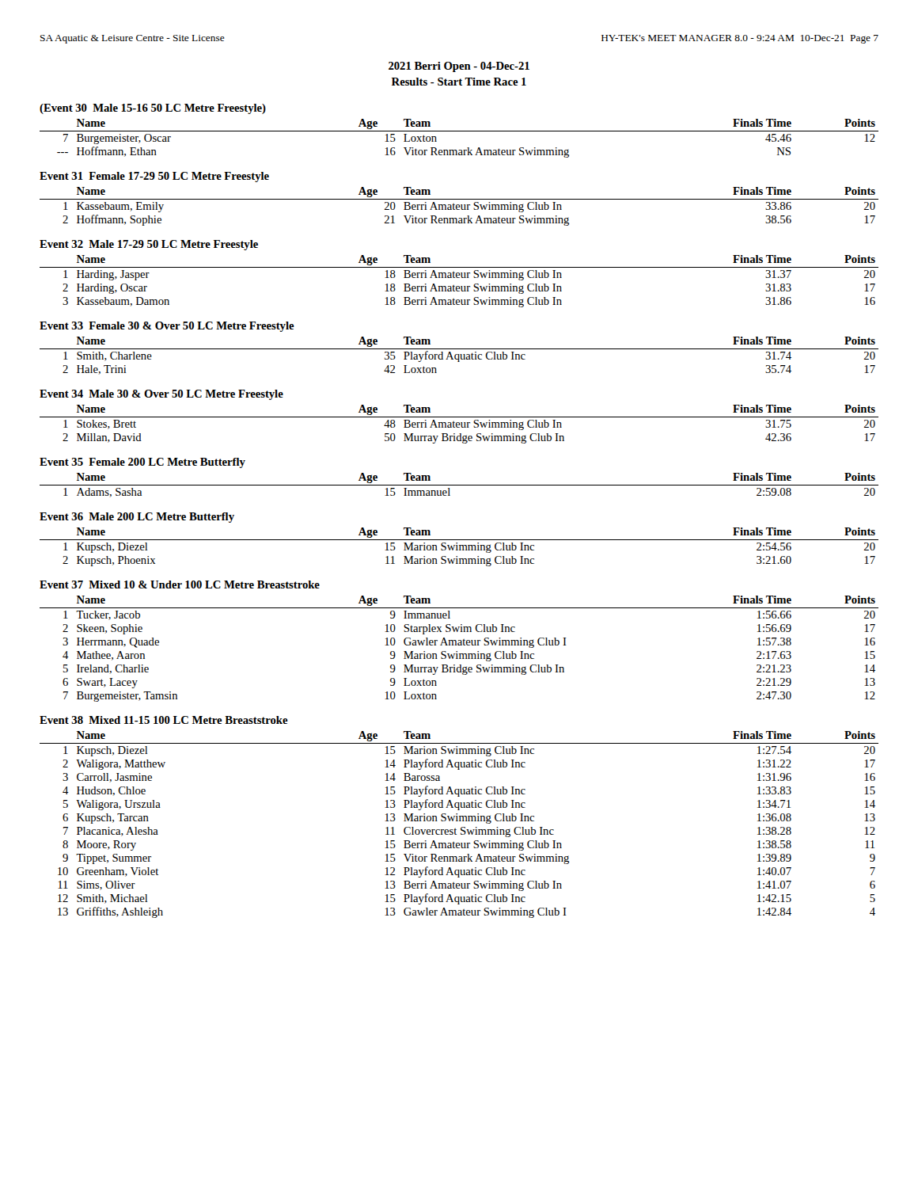SA Aquatic & Leisure Centre - Site License
HY-TEK's MEET MANAGER 8.0 - 9:24 AM 10-Dec-21 Page 7
2021 Berri Open - 04-Dec-21
Results - Start Time Race 1
(Event 30 Male 15-16 50 LC Metre Freestyle)
| | Name | Age | Team | Finals Time | Points |
| --- | --- | --- | --- | --- | --- |
| 7 | Burgemeister, Oscar | 15 | Loxton | 45.46 | 12 |
| --- | Hoffmann, Ethan | 16 | Vitor Renmark Amateur Swimming | NS | |
Event 31 Female 17-29 50 LC Metre Freestyle
| | Name | Age | Team | Finals Time | Points |
| --- | --- | --- | --- | --- | --- |
| 1 | Kassebaum, Emily | 20 | Berri Amateur Swimming Club In | 33.86 | 20 |
| 2 | Hoffmann, Sophie | 21 | Vitor Renmark Amateur Swimming | 38.56 | 17 |
Event 32 Male 17-29 50 LC Metre Freestyle
| | Name | Age | Team | Finals Time | Points |
| --- | --- | --- | --- | --- | --- |
| 1 | Harding, Jasper | 18 | Berri Amateur Swimming Club In | 31.37 | 20 |
| 2 | Harding, Oscar | 18 | Berri Amateur Swimming Club In | 31.83 | 17 |
| 3 | Kassebaum, Damon | 18 | Berri Amateur Swimming Club In | 31.86 | 16 |
Event 33 Female 30 & Over 50 LC Metre Freestyle
| | Name | Age | Team | Finals Time | Points |
| --- | --- | --- | --- | --- | --- |
| 1 | Smith, Charlene | 35 | Playford Aquatic Club Inc | 31.74 | 20 |
| 2 | Hale, Trini | 42 | Loxton | 35.74 | 17 |
Event 34 Male 30 & Over 50 LC Metre Freestyle
| | Name | Age | Team | Finals Time | Points |
| --- | --- | --- | --- | --- | --- |
| 1 | Stokes, Brett | 48 | Berri Amateur Swimming Club In | 31.75 | 20 |
| 2 | Millan, David | 50 | Murray Bridge Swimming Club In | 42.36 | 17 |
Event 35 Female 200 LC Metre Butterfly
| | Name | Age | Team | Finals Time | Points |
| --- | --- | --- | --- | --- | --- |
| 1 | Adams, Sasha | 15 | Immanuel | 2:59.08 | 20 |
Event 36 Male 200 LC Metre Butterfly
| | Name | Age | Team | Finals Time | Points |
| --- | --- | --- | --- | --- | --- |
| 1 | Kupsch, Diezel | 15 | Marion Swimming Club Inc | 2:54.56 | 20 |
| 2 | Kupsch, Phoenix | 11 | Marion Swimming Club Inc | 3:21.60 | 17 |
Event 37 Mixed 10 & Under 100 LC Metre Breaststroke
| | Name | Age | Team | Finals Time | Points |
| --- | --- | --- | --- | --- | --- |
| 1 | Tucker, Jacob | 9 | Immanuel | 1:56.66 | 20 |
| 2 | Skeen, Sophie | 10 | Starplex Swim Club Inc | 1:56.69 | 17 |
| 3 | Herrmann, Quade | 10 | Gawler Amateur Swimming Club I | 1:57.38 | 16 |
| 4 | Mathee, Aaron | 9 | Marion Swimming Club Inc | 2:17.63 | 15 |
| 5 | Ireland, Charlie | 9 | Murray Bridge Swimming Club In | 2:21.23 | 14 |
| 6 | Swart, Lacey | 9 | Loxton | 2:21.29 | 13 |
| 7 | Burgemeister, Tamsin | 10 | Loxton | 2:47.30 | 12 |
Event 38 Mixed 11-15 100 LC Metre Breaststroke
| | Name | Age | Team | Finals Time | Points |
| --- | --- | --- | --- | --- | --- |
| 1 | Kupsch, Diezel | 15 | Marion Swimming Club Inc | 1:27.54 | 20 |
| 2 | Waligora, Matthew | 14 | Playford Aquatic Club Inc | 1:31.22 | 17 |
| 3 | Carroll, Jasmine | 14 | Barossa | 1:31.96 | 16 |
| 4 | Hudson, Chloe | 15 | Playford Aquatic Club Inc | 1:33.83 | 15 |
| 5 | Waligora, Urszula | 13 | Playford Aquatic Club Inc | 1:34.71 | 14 |
| 6 | Kupsch, Tarcan | 13 | Marion Swimming Club Inc | 1:36.08 | 13 |
| 7 | Placanica, Alesha | 11 | Clovercrest Swimming Club Inc | 1:38.28 | 12 |
| 8 | Moore, Rory | 15 | Berri Amateur Swimming Club In | 1:38.58 | 11 |
| 9 | Tippet, Summer | 15 | Vitor Renmark Amateur Swimming | 1:39.89 | 9 |
| 10 | Greenham, Violet | 12 | Playford Aquatic Club Inc | 1:40.07 | 7 |
| 11 | Sims, Oliver | 13 | Berri Amateur Swimming Club In | 1:41.07 | 6 |
| 12 | Smith, Michael | 15 | Playford Aquatic Club Inc | 1:42.15 | 5 |
| 13 | Griffiths, Ashleigh | 13 | Gawler Amateur Swimming Club I | 1:42.84 | 4 |